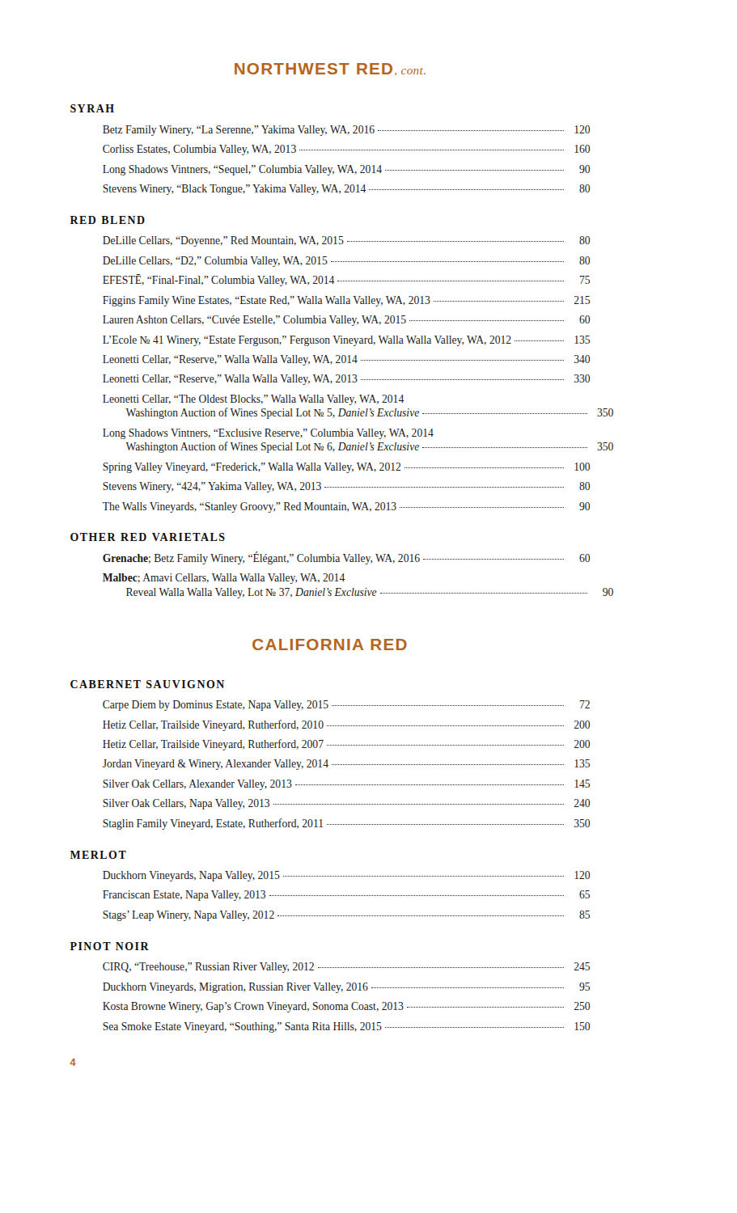Northwest Red, cont.
Syrah
Betz Family Winery, “La Serenne,” Yakima Valley, WA, 2016 120
Corliss Estates, Columbia Valley, WA, 2013 160
Long Shadows Vintners, “Sequel,” Columbia Valley, WA, 2014 90
Stevens Winery, “Black Tongue,” Yakima Valley, WA, 2014 80
Red Blend
DeLille Cellars, “Doyenne,” Red Mountain, WA, 2015 80
DeLille Cellars, “D2,” Columbia Valley, WA, 2015 80
EFESTĒ, “Final-Final,” Columbia Valley, WA, 2014 75
Figgins Family Wine Estates, “Estate Red,” Walla Walla Valley, WA, 2013 215
Lauren Ashton Cellars, “Cuvée Estelle,” Columbia Valley, WA, 2015 60
L’Ecole № 41 Winery, “Estate Ferguson,” Ferguson Vineyard, Walla Walla Valley, WA, 2012 135
Leonetti Cellar, “Reserve,” Walla Walla Valley, WA, 2014 340
Leonetti Cellar, “Reserve,” Walla Walla Valley, WA, 2013 330
Leonetti Cellar, “The Oldest Blocks,” Walla Walla Valley, WA, 2014
Washington Auction of Wines Special Lot № 5, Daniel’s Exclusive 350
Long Shadows Vintners, “Exclusive Reserve,” Columbia Valley, WA, 2014
Washington Auction of Wines Special Lot № 6, Daniel’s Exclusive 350
Spring Valley Vineyard, “Frederick,” Walla Walla Valley, WA, 2012 100
Stevens Winery, “424,” Yakima Valley, WA, 2013 80
The Walls Vineyards, “Stanley Groovy,” Red Mountain, WA, 2013 90
Other Red Varietals
Grenache; Betz Family Winery, “Élégant,” Columbia Valley, WA, 2016 60
Malbec; Amavi Cellars, Walla Walla Valley, WA, 2014
Reveal Walla Walla Valley, Lot № 37, Daniel’s Exclusive 90
California Red
Cabernet Sauvignon
Carpe Diem by Dominus Estate, Napa Valley, 2015 72
Hetiz Cellar, Trailside Vineyard, Rutherford, 2010 200
Hetiz Cellar, Trailside Vineyard, Rutherford, 2007 200
Jordan Vineyard & Winery, Alexander Valley, 2014 135
Silver Oak Cellars, Alexander Valley, 2013 145
Silver Oak Cellars, Napa Valley, 2013 240
Staglin Family Vineyard, Estate, Rutherford, 2011 350
Merlot
Duckhorn Vineyards, Napa Valley, 2015 120
Franciscan Estate, Napa Valley, 2013 65
Stags’ Leap Winery, Napa Valley, 2012 85
Pinot Noir
CIRQ, “Treehouse,” Russian River Valley, 2012 245
Duckhorn Vineyards, Migration, Russian River Valley, 2016 95
Kosta Browne Winery, Gap’s Crown Vineyard, Sonoma Coast, 2013 250
Sea Smoke Estate Vineyard, “Southing,” Santa Rita Hills, 2015 150
4